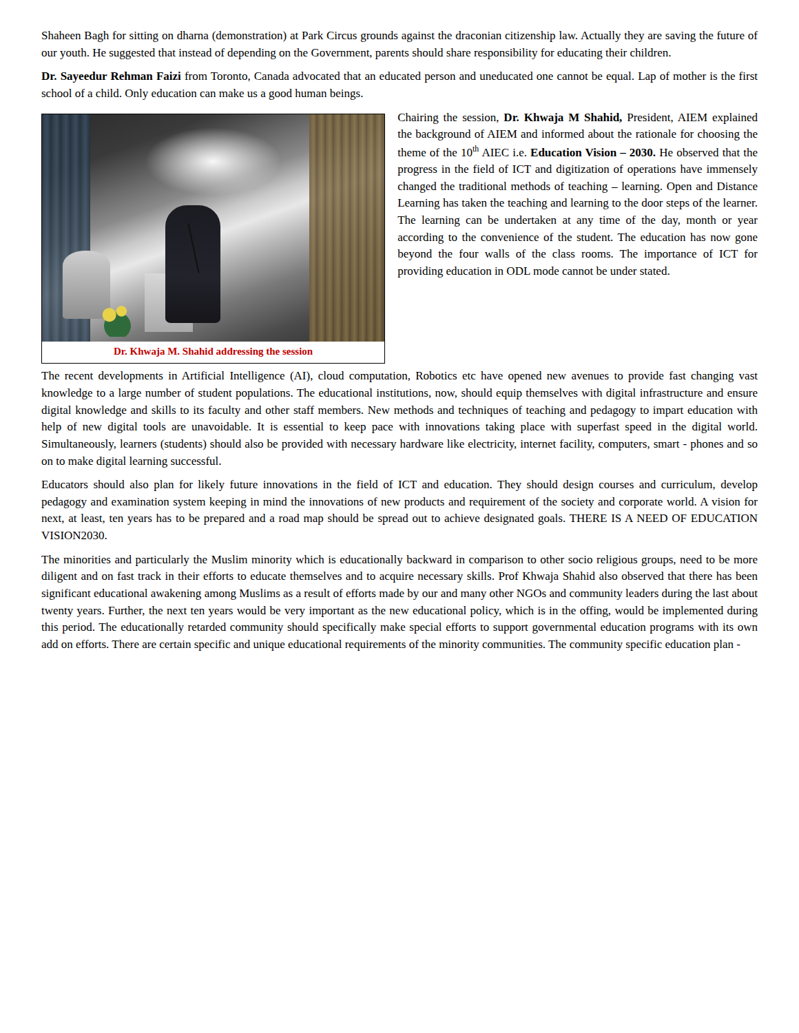Shaheen Bagh for sitting on dharna (demonstration) at Park Circus grounds against the draconian citizenship law. Actually they are saving the future of our youth. He suggested that instead of depending on the Government, parents should share responsibility for educating their children.
Dr. Sayeedur Rehman Faizi from Toronto, Canada advocated that an educated person and uneducated one cannot be equal. Lap of mother is the first school of a child. Only education can make us a good human beings.
Dr. Khwaja M. Shahid addressing the session
Chairing the session, Dr. Khwaja M Shahid, President, AIEM explained the background of AIEM and informed about the rationale for choosing the theme of the 10th AIEC i.e. Education Vision – 2030. He observed that the progress in the field of ICT and digitization of operations have immensely changed the traditional methods of teaching – learning. Open and Distance Learning has taken the teaching and learning to the door steps of the learner. The learning can be undertaken at any time of the day, month or year according to the convenience of the student. The education has now gone beyond the four walls of the class rooms. The importance of ICT for providing education in ODL mode cannot be under stated.
The recent developments in Artificial Intelligence (AI), cloud computation, Robotics etc have opened new avenues to provide fast changing vast knowledge to a large number of student populations. The educational institutions, now, should equip themselves with digital infrastructure and ensure digital knowledge and skills to its faculty and other staff members. New methods and techniques of teaching and pedagogy to impart education with help of new digital tools are unavoidable. It is essential to keep pace with innovations taking place with superfast speed in the digital world. Simultaneously, learners (students) should also be provided with necessary hardware like electricity, internet facility, computers, smart - phones and so on to make digital learning successful.
Educators should also plan for likely future innovations in the field of ICT and education. They should design courses and curriculum, develop pedagogy and examination system keeping in mind the innovations of new products and requirement of the society and corporate world. A vision for next, at least, ten years has to be prepared and a road map should be spread out to achieve designated goals. THERE IS A NEED OF EDUCATION VISION2030.
The minorities and particularly the Muslim minority which is educationally backward in comparison to other socio religious groups, need to be more diligent and on fast track in their efforts to educate themselves and to acquire necessary skills. Prof Khwaja Shahid also observed that there has been significant educational awakening among Muslims as a result of efforts made by our and many other NGOs and community leaders during the last about twenty years. Further, the next ten years would be very important as the new educational policy, which is in the offing, would be implemented during this period. The educationally retarded community should specifically make special efforts to support governmental education programs with its own add on efforts. There are certain specific and unique educational requirements of the minority communities. The community specific education plan -